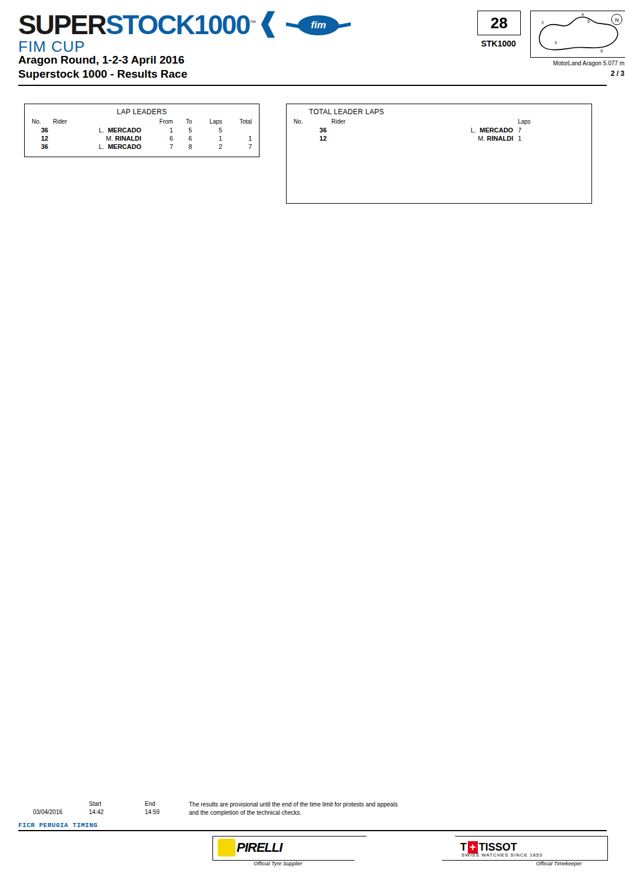SUPERSTOCK1000™❰
FIM CUP
fim
28
STK1000
2 4 5 3 S N
MotorLand Aragon 5.077 m
2 / 3
Aragon Round, 1-2-3 April 2016
Superstock 1000 - Results Race
LAP LEADERS
| No. | Rider | From | To | Laps | Total |
| --- | --- | --- | --- | --- | --- |
| 36 | L. MERCADO | 1 | 5 | 5 | |
| 12 | M. RINALDI | 6 | 6 | 1 | 1 |
| 36 | L. MERCADO | 7 | 8 | 2 | 7 |
TOTAL LEADER LAPS
| No. | Rider | Laps |
| --- | --- | --- |
| 36 | L. MERCADO | 7 |
| 12 | M. RINALDI | 1 |
Start End 03/04/2016 14:42 14:59 The results are provisional until the end of the time limit for protests and appeals
and the completion of the technical checks.
FICR PERUGIA TIMING
PIRELLI
Official Tyre Supplier
T+TISSOT
SWISS WATCHES SINCE 1853
Official Timekeeper